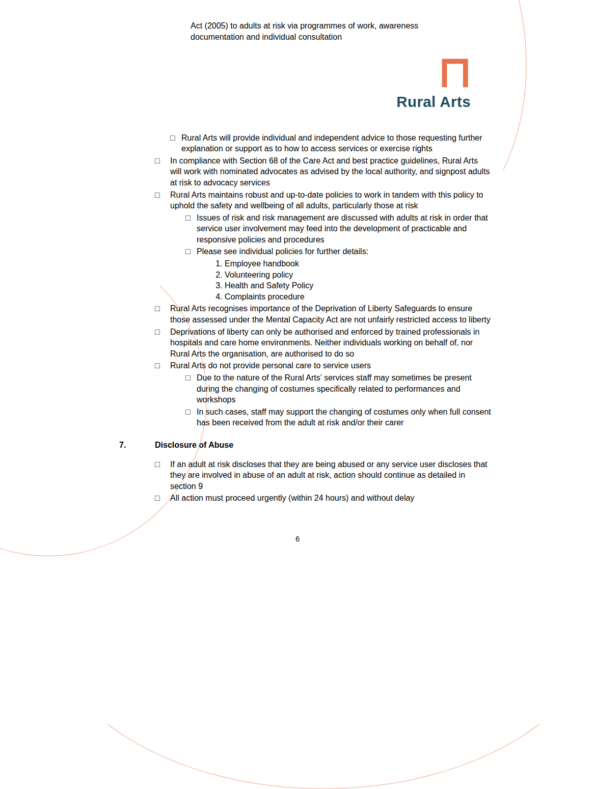Act (2005) to adults at risk via programmes of work, awareness
documentation and individual consultation
⊓
Rural Arts
Rural Arts will provide individual and independent advice to those requesting further explanation or support as to how to access services or exercise rights
In compliance with Section 68 of the Care Act and best practice guidelines, Rural Arts will work with nominated advocates as advised by the local authority, and signpost adults at risk to advocacy services
Rural Arts maintains robust and up-to-date policies to work in tandem with this policy to uphold the safety and wellbeing of all adults, particularly those at risk
Issues of risk and risk management are discussed with adults at risk in order that service user involvement may feed into the development of practicable and responsive policies and procedures
Please see individual policies for further details:
Employee handbook
Volunteering policy
Health and Safety Policy
Complaints procedure
Rural Arts recognises importance of the Deprivation of Liberty Safeguards to ensure those assessed under the Mental Capacity Act are not unfairly restricted access to liberty
Deprivations of liberty can only be authorised and enforced by trained professionals in hospitals and care home environments. Neither individuals working on behalf of, nor Rural Arts the organisation, are authorised to do so
Rural Arts do not provide personal care to service users
Due to the nature of the Rural Arts’ services staff may sometimes be present during the changing of costumes specifically related to performances and workshops
In such cases, staff may support the changing of costumes only when full consent has been received from the adult at risk and/or their carer
7. Disclosure of Abuse
If an adult at risk discloses that they are being abused or any service user discloses that they are involved in abuse of an adult at risk, action should continue as detailed in section 9
All action must proceed urgently (within 24 hours) and without delay
6